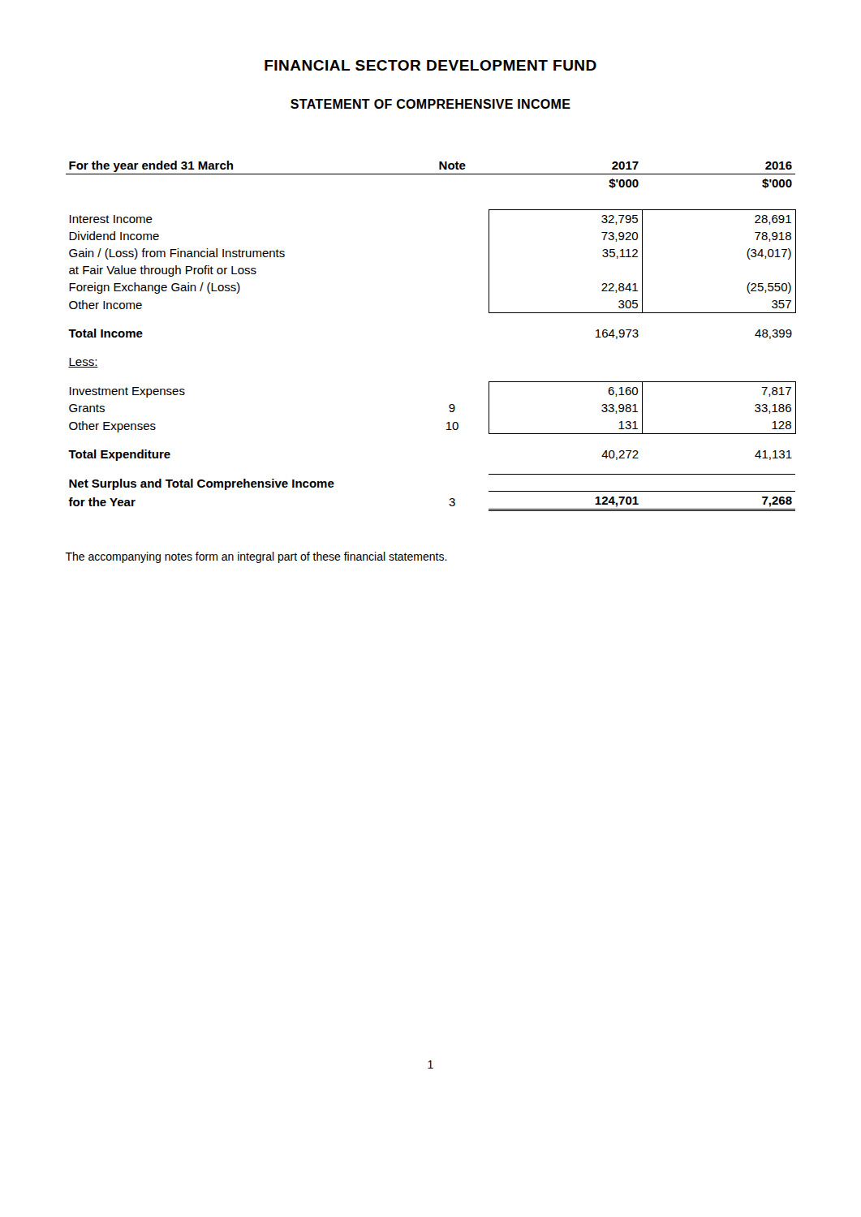FINANCIAL SECTOR DEVELOPMENT FUND
STATEMENT OF COMPREHENSIVE INCOME
| For the year ended 31 March | Note | 2017 | 2016 |
| --- | --- | --- | --- |
| | | $'000 | $'000 |
| Interest Income | | 32,795 | 28,691 |
| Dividend Income | | 73,920 | 78,918 |
| Gain / (Loss) from Financial Instruments | | 35,112 | (34,017) |
| at Fair Value through Profit or Loss | | | |
| Foreign Exchange Gain / (Loss) | | 22,841 | (25,550) |
| Other Income | | 305 | 357 |
| Total Income | | 164,973 | 48,399 |
| Less: | | | |
| Investment Expenses | | 6,160 | 7,817 |
| Grants | 9 | 33,981 | 33,186 |
| Other Expenses | 10 | 131 | 128 |
| Total Expenditure | | 40,272 | 41,131 |
| Net Surplus and Total Comprehensive Income | | | |
| for the Year | 3 | 124,701 | 7,268 |
The accompanying notes form an integral part of these financial statements.
1